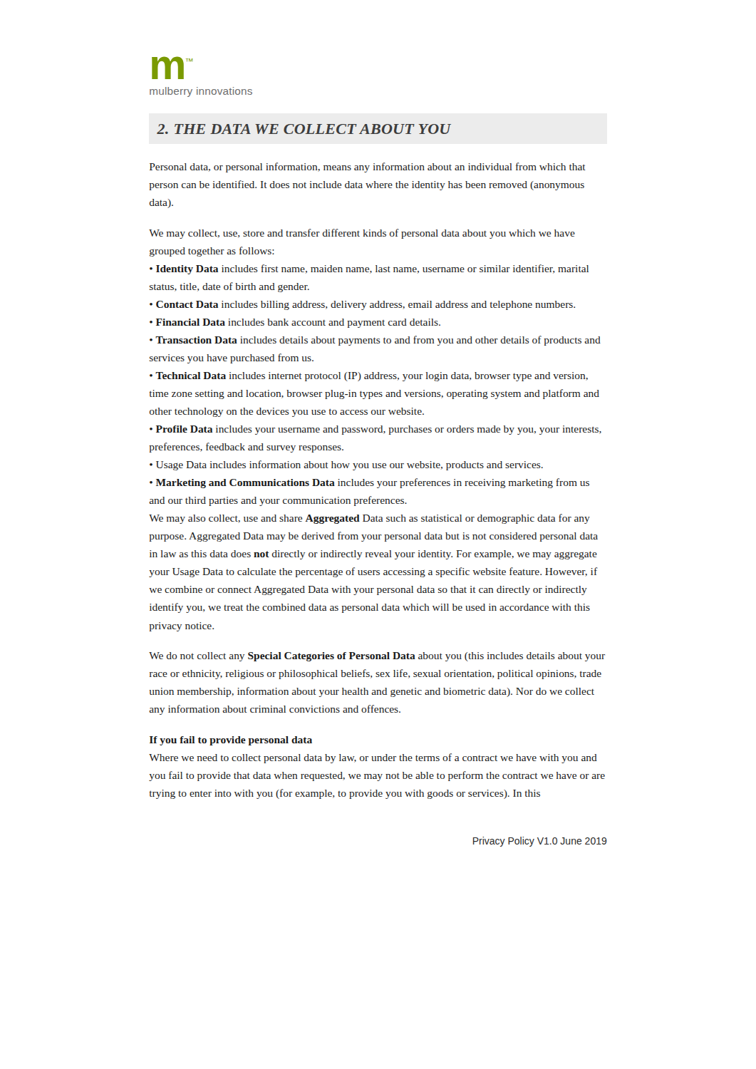m™
mulberry innovations
2. THE DATA WE COLLECT ABOUT YOU
Personal data, or personal information, means any information about an individual from which that person can be identified. It does not include data where the identity has been removed (anonymous data).
We may collect, use, store and transfer different kinds of personal data about you which we have grouped together as follows:
Identity Data includes first name, maiden name, last name, username or similar identifier, marital status, title, date of birth and gender.
Contact Data includes billing address, delivery address, email address and telephone numbers.
Financial Data includes bank account and payment card details.
Transaction Data includes details about payments to and from you and other details of products and services you have purchased from us.
Technical Data includes internet protocol (IP) address, your login data, browser type and version, time zone setting and location, browser plug-in types and versions, operating system and platform and other technology on the devices you use to access our website.
Profile Data includes your username and password, purchases or orders made by you, your interests, preferences, feedback and survey responses.
Usage Data includes information about how you use our website, products and services.
Marketing and Communications Data includes your preferences in receiving marketing from us and our third parties and your communication preferences.
We may also collect, use and share Aggregated Data such as statistical or demographic data for any purpose. Aggregated Data may be derived from your personal data but is not considered personal data in law as this data does not directly or indirectly reveal your identity. For example, we may aggregate your Usage Data to calculate the percentage of users accessing a specific website feature. However, if we combine or connect Aggregated Data with your personal data so that it can directly or indirectly identify you, we treat the combined data as personal data which will be used in accordance with this privacy notice.
We do not collect any Special Categories of Personal Data about you (this includes details about your race or ethnicity, religious or philosophical beliefs, sex life, sexual orientation, political opinions, trade union membership, information about your health and genetic and biometric data). Nor do we collect any information about criminal convictions and offences.
If you fail to provide personal data
Where we need to collect personal data by law, or under the terms of a contract we have with you and you fail to provide that data when requested, we may not be able to perform the contract we have or are trying to enter into with you (for example, to provide you with goods or services). In this
Privacy Policy V1.0 June 2019